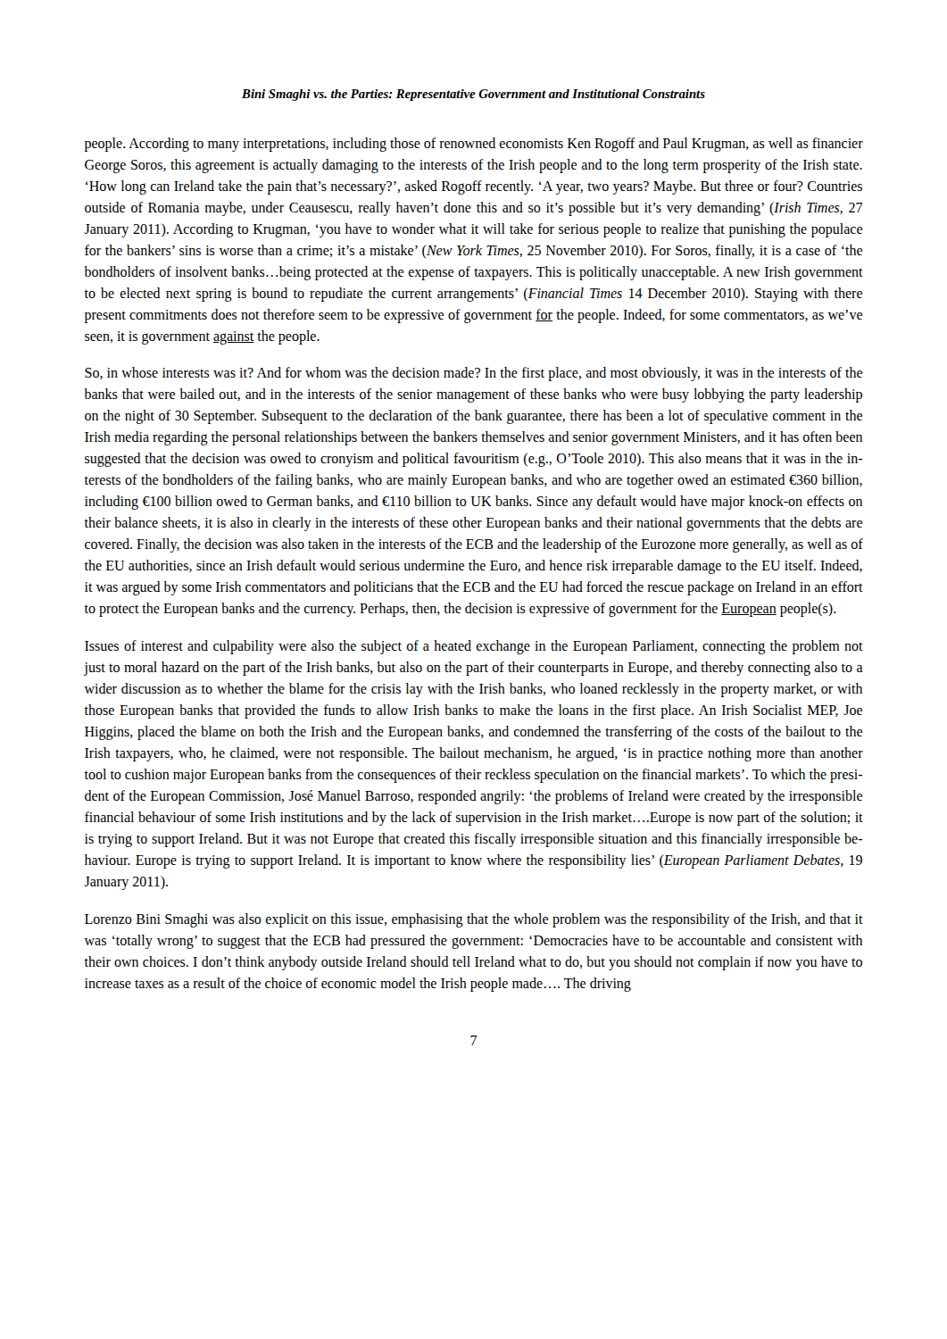Bini Smaghi vs. the Parties: Representative Government and Institutional Constraints
people. According to many interpretations, including those of renowned economists Ken Rogoff and Paul Krugman, as well as financier George Soros, this agreement is actually damaging to the interests of the Irish people and to the long term prosperity of the Irish state. ‘How long can Ireland take the pain that’s necessary?’, asked Rogoff recently. ‘A year, two years? Maybe. But three or four? Countries outside of Romania maybe, under Ceausescu, really haven’t done this and so it’s possible but it’s very demanding’ (Irish Times, 27 January 2011). According to Krugman, ‘you have to wonder what it will take for serious people to realize that punishing the populace for the bankers’ sins is worse than a crime; it’s a mistake’ (New York Times, 25 November 2010). For Soros, finally, it is a case of ‘the bondholders of insolvent banks…being protected at the expense of taxpayers. This is politically unacceptable. A new Irish government to be elected next spring is bound to repudiate the current arrangements’ (Financial Times 14 December 2010). Staying with there present commitments does not therefore seem to be expressive of government for the people. Indeed, for some commentators, as we’ve seen, it is government against the people.
So, in whose interests was it? And for whom was the decision made? In the first place, and most obviously, it was in the interests of the banks that were bailed out, and in the interests of the senior management of these banks who were busy lobbying the party leadership on the night of 30 September. Subsequent to the declaration of the bank guarantee, there has been a lot of speculative comment in the Irish media regarding the personal relationships between the bankers themselves and senior government Ministers, and it has often been suggested that the decision was owed to cronyism and political favouritism (e.g., O’Toole 2010). This also means that it was in the interests of the bondholders of the failing banks, who are mainly European banks, and who are together owed an estimated €360 billion, including €100 billion owed to German banks, and €110 billion to UK banks. Since any default would have major knock-on effects on their balance sheets, it is also in clearly in the interests of these other European banks and their national governments that the debts are covered. Finally, the decision was also taken in the interests of the ECB and the leadership of the Eurozone more generally, as well as of the EU authorities, since an Irish default would serious undermine the Euro, and hence risk irreparable damage to the EU itself. Indeed, it was argued by some Irish commentators and politicians that the ECB and the EU had forced the rescue package on Ireland in an effort to protect the European banks and the currency. Perhaps, then, the decision is expressive of government for the European people(s).
Issues of interest and culpability were also the subject of a heated exchange in the European Parliament, connecting the problem not just to moral hazard on the part of the Irish banks, but also on the part of their counterparts in Europe, and thereby connecting also to a wider discussion as to whether the blame for the crisis lay with the Irish banks, who loaned recklessly in the property market, or with those European banks that provided the funds to allow Irish banks to make the loans in the first place. An Irish Socialist MEP, Joe Higgins, placed the blame on both the Irish and the European banks, and condemned the transferring of the costs of the bailout to the Irish taxpayers, who, he claimed, were not responsible. The bailout mechanism, he argued, ‘is in practice nothing more than another tool to cushion major European banks from the consequences of their reckless speculation on the financial markets’. To which the president of the European Commission, José Manuel Barroso, responded angrily: ‘the problems of Ireland were created by the irresponsible financial behaviour of some Irish institutions and by the lack of supervision in the Irish market….Europe is now part of the solution; it is trying to support Ireland. But it was not Europe that created this fiscally irresponsible situation and this financially irresponsible behaviour. Europe is trying to support Ireland. It is important to know where the responsibility lies’ (European Parliament Debates, 19 January 2011).
Lorenzo Bini Smaghi was also explicit on this issue, emphasising that the whole problem was the responsibility of the Irish, and that it was ‘totally wrong’ to suggest that the ECB had pressured the government: ‘Democracies have to be accountable and consistent with their own choices. I don’t think anybody outside Ireland should tell Ireland what to do, but you should not complain if now you have to increase taxes as a result of the choice of economic model the Irish people made…. The driving
7